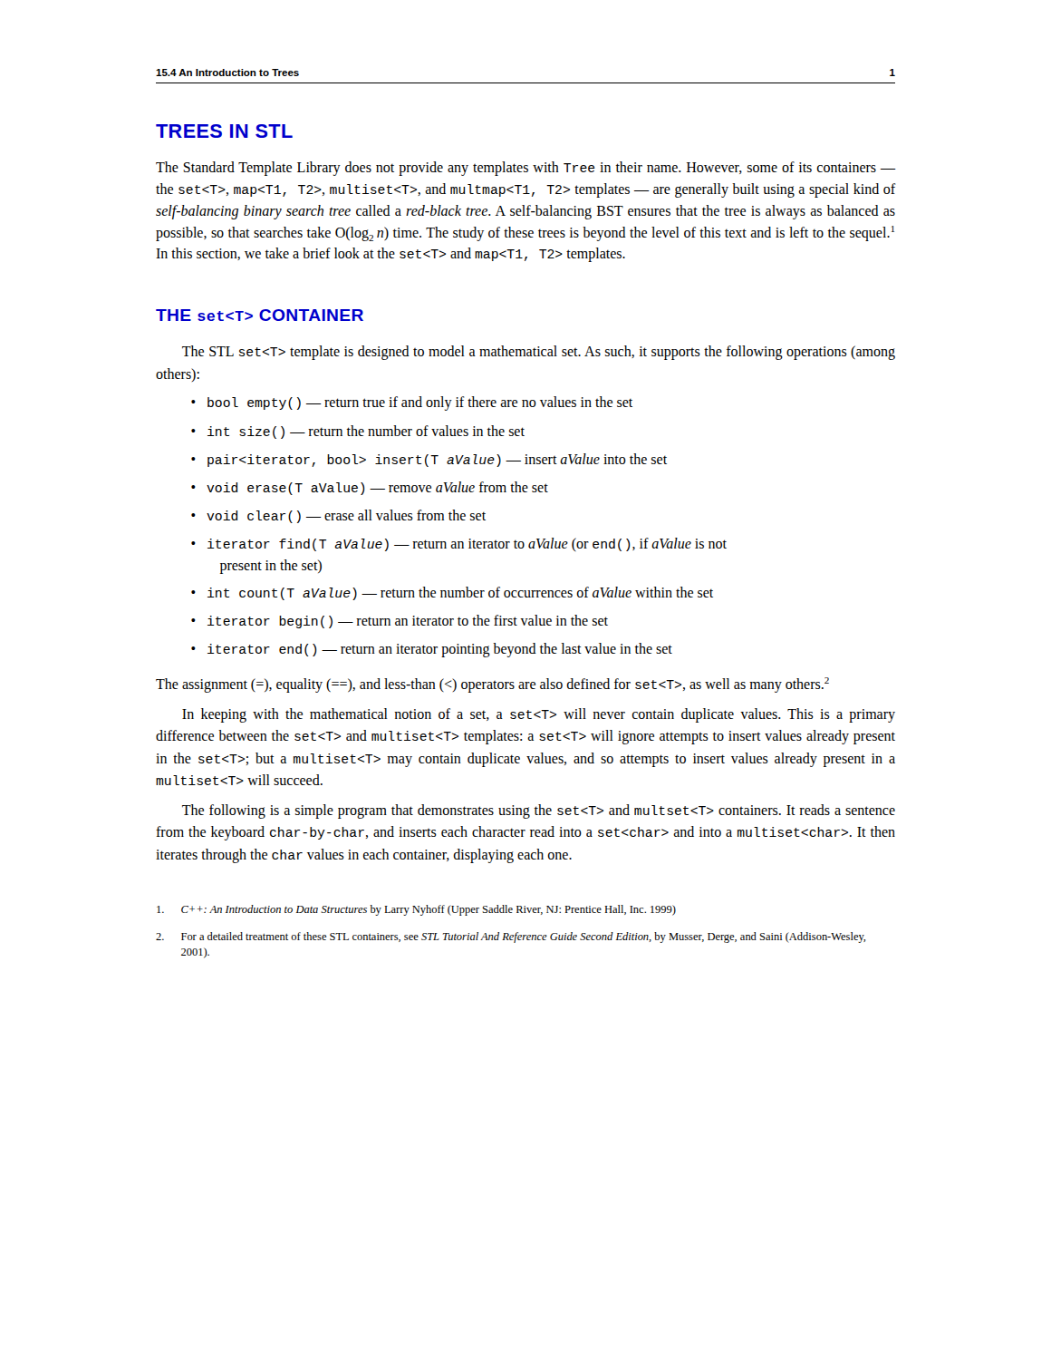15.4 An Introduction to Trees 1
TREES IN STL
The Standard Template Library does not provide any templates with Tree in their name. However, some of its containers — the set<T>, map<T1, T2>, multiset<T>, and multmap<T1, T2> templates — are generally built using a special kind of self-balancing binary search tree called a red-black tree. A self-balancing BST ensures that the tree is always as balanced as possible, so that searches take O(log2 n) time. The study of these trees is beyond the level of this text and is left to the sequel.1 In this section, we take a brief look at the set<T> and map<T1, T2> templates.
THE set<T> CONTAINER
The STL set<T> template is designed to model a mathematical set. As such, it supports the following operations (among others):
bool empty() — return true if and only if there are no values in the set
int size() — return the number of values in the set
pair<iterator, bool> insert(T aValue) — insert aValue into the set
void erase(T aValue) — remove aValue from the set
void clear() — erase all values from the set
iterator find(T aValue) — return an iterator to aValue (or end(), if aValue is notpresent in the set)
int count(T aValue) — return the number of occurrences of aValue within the set
iterator begin() — return an iterator to the first value in the set
iterator end() — return an iterator pointing beyond the last value in the set
The assignment (=), equality (==), and less-than (<) operators are also defined for set<T>, as well as many others.2
In keeping with the mathematical notion of a set, a set<T> will never contain duplicate values. This is a primary difference between the set<T> and multiset<T> templates: a set<T> will ignore attempts to insert values already present in the set<T>; but a multiset<T> may contain duplicate values, and so attempts to insert values already present in a multiset<T> will succeed.
The following is a simple program that demonstrates using the set<T> and multset<T> containers. It reads a sentence from the keyboard char-by-char, and inserts each character read into a set<char> and into a multiset<char>. It then iterates through the char values in each container, displaying each one.
1.
C++: An Introduction to Data Structures by Larry Nyhoff (Upper Saddle River, NJ: Prentice Hall, Inc. 1999)
2.
For a detailed treatment of these STL containers, see STL Tutorial And Reference Guide Second Edition, by Musser, Derge, and Saini (Addison-Wesley, 2001).